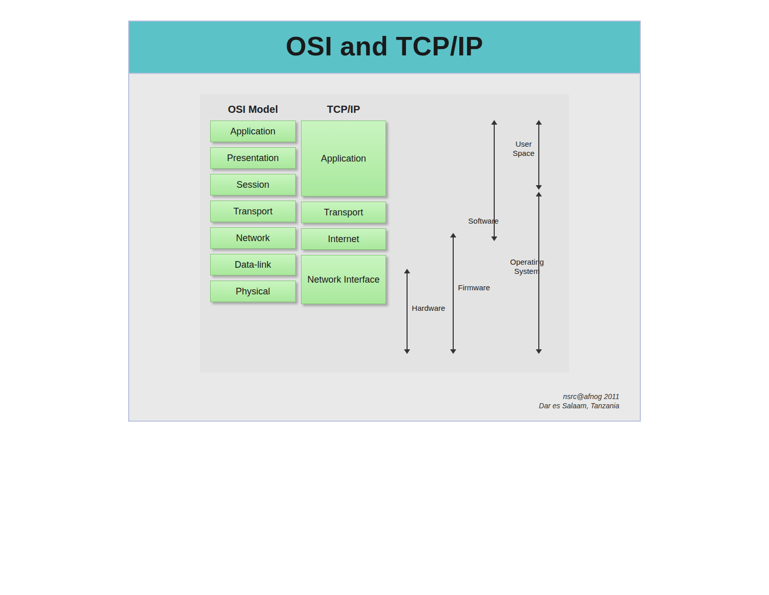OSI and TCP/IP
OSI Model
Application
Presentation
Session
Transport
Network
Data-link
Physical
TCP/IP
Application
Transport
Internet
Network Interface
Hardware
Firmware
Software
User
Space
Operating
System
nsrc@afnog 2011
Dar es Salaam, Tanzania